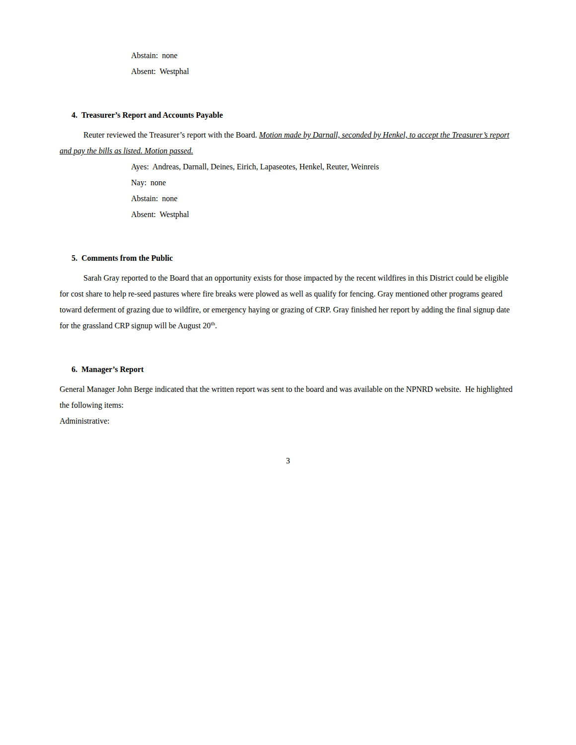Abstain: none
Absent: Westphal
4. Treasurer’s Report and Accounts Payable
Reuter reviewed the Treasurer’s report with the Board. Motion made by Darnall, seconded by Henkel, to accept the Treasurer’s report and pay the bills as listed. Motion passed.
Ayes: Andreas, Darnall, Deines, Eirich, Lapaseotes, Henkel, Reuter, Weinreis
Nay: none
Abstain: none
Absent: Westphal
5. Comments from the Public
Sarah Gray reported to the Board that an opportunity exists for those impacted by the recent wildfires in this District could be eligible for cost share to help re-seed pastures where fire breaks were plowed as well as qualify for fencing. Gray mentioned other programs geared toward deferment of grazing due to wildfire, or emergency haying or grazing of CRP. Gray finished her report by adding the final signup date for the grassland CRP signup will be August 20th.
6. Manager’s Report
General Manager John Berge indicated that the written report was sent to the board and was available on the NPNRD website. He highlighted the following items:
Administrative:
3